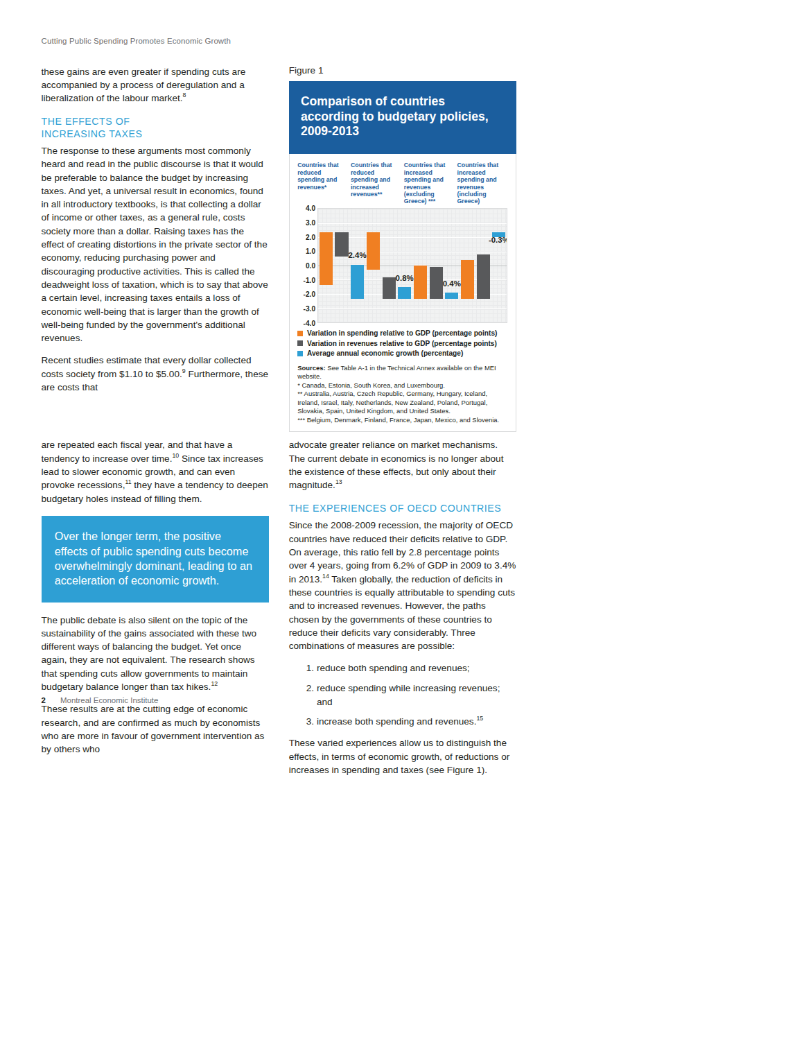Cutting Public Spending Promotes Economic Growth
these gains are even greater if spending cuts are accompanied by a process of deregulation and a liberalization of the labour market.8
The effects of
increasing taxes
The response to these arguments most commonly heard and read in the public discourse is that it would be preferable to balance the budget by increasing taxes. And yet, a universal result in economics, found in all introductory textbooks, is that collecting a dollar of income or other taxes, as a general rule, costs society more than a dollar. Raising taxes has the effect of creating distortions in the private sector of the economy, reducing purchasing power and discouraging productive activities. This is called the deadweight loss of taxation, which is to say that above a certain level, increasing taxes entails a loss of economic well-being that is larger than the growth of well-being funded by the government's additional revenues.
Recent studies estimate that every dollar collected costs society from $1.10 to $5.00.9 Furthermore, these are costs that
Figure 1
Comparison of countries according to budgetary policies, 2009-2013
Countries that reduced spending and revenues*
Countries that reduced spending and increased revenues**
Countries that increased spending and revenues (excluding Greece) ***
Countries that increased spending and revenues (including Greece)
4.0 3.0 2.0 1.0 0.0 -1.0 -2.0 -3.0 -4.0
2.4%
0.8%
0.4%
-0.3%
Variation in spending relative to GDP (percentage points)
Variation in revenues relative to GDP (percentage points)
Average annual economic growth (percentage)
Sources: See Table A-1 in the Technical Annex available on the MEI website.
* Canada, Estonia, South Korea, and Luxembourg.
** Australia, Austria, Czech Republic, Germany, Hungary, Iceland, Ireland, Israel, Italy, Netherlands, New Zealand, Poland, Portugal, Slovakia, Spain, United Kingdom, and United States.
*** Belgium, Denmark, Finland, France, Japan, Mexico, and Slovenia.
are repeated each fiscal year, and that have a tendency to increase over time.10 Since tax increases lead to slower economic growth, and can even provoke recessions,11 they have a tendency to deepen budgetary holes instead of filling them.
Over the longer term, the positive effects of public spending cuts become overwhelmingly dominant, leading to an acceleration of economic growth.
The public debate is also silent on the topic of the sustainability of the gains associated with these two different ways of balancing the budget. Yet once again, they are not equivalent. The research shows that spending cuts allow governments to maintain budgetary balance longer than tax hikes.12
These results are at the cutting edge of economic research, and are confirmed as much by economists who are more in favour of government intervention as by others who
advocate greater reliance on market mechanisms. The current debate in economics is no longer about the existence of these effects, but only about their magnitude.13
The experiences of OECD countries
Since the 2008-2009 recession, the majority of OECD countries have reduced their deficits relative to GDP. On average, this ratio fell by 2.8 percentage points over 4 years, going from 6.2% of GDP in 2009 to 3.4% in 2013.14 Taken globally, the reduction of deficits in these countries is equally attributable to spending cuts and to increased revenues. However, the paths chosen by the governments of these countries to reduce their deficits vary considerably. Three combinations of measures are possible:
reduce both spending and revenues;
reduce spending while increasing revenues; and
increase both spending and revenues.15
These varied experiences allow us to distinguish the effects, in terms of economic growth, of reductions or increases in spending and taxes (see Figure 1).
2 Montreal Economic Institute